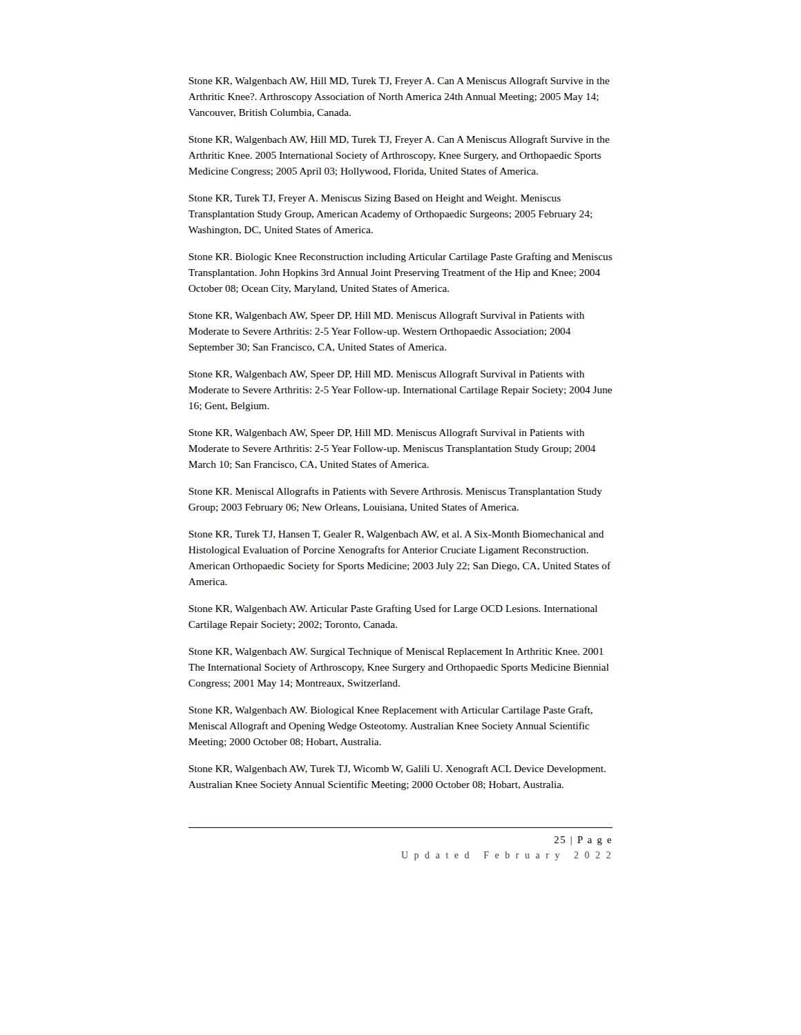Stone KR, Walgenbach AW, Hill MD, Turek TJ, Freyer A. Can A Meniscus Allograft Survive in the Arthritic Knee?. Arthroscopy Association of North America 24th Annual Meeting; 2005 May 14; Vancouver, British Columbia, Canada.
Stone KR, Walgenbach AW, Hill MD, Turek TJ, Freyer A. Can A Meniscus Allograft Survive in the Arthritic Knee. 2005 International Society of Arthroscopy, Knee Surgery, and Orthopaedic Sports Medicine Congress; 2005 April 03; Hollywood, Florida, United States of America.
Stone KR, Turek TJ, Freyer A. Meniscus Sizing Based on Height and Weight. Meniscus Transplantation Study Group, American Academy of Orthopaedic Surgeons; 2005 February 24; Washington, DC, United States of America.
Stone KR. Biologic Knee Reconstruction including Articular Cartilage Paste Grafting and Meniscus Transplantation. John Hopkins 3rd Annual Joint Preserving Treatment of the Hip and Knee; 2004 October 08; Ocean City, Maryland, United States of America.
Stone KR, Walgenbach AW, Speer DP, Hill MD. Meniscus Allograft Survival in Patients with Moderate to Severe Arthritis: 2-5 Year Follow-up. Western Orthopaedic Association; 2004 September 30; San Francisco, CA, United States of America.
Stone KR, Walgenbach AW, Speer DP, Hill MD. Meniscus Allograft Survival in Patients with Moderate to Severe Arthritis: 2-5 Year Follow-up. International Cartilage Repair Society; 2004 June 16; Gent, Belgium.
Stone KR, Walgenbach AW, Speer DP, Hill MD. Meniscus Allograft Survival in Patients with Moderate to Severe Arthritis: 2-5 Year Follow-up. Meniscus Transplantation Study Group; 2004 March 10; San Francisco, CA, United States of America.
Stone KR. Meniscal Allografts in Patients with Severe Arthrosis. Meniscus Transplantation Study Group; 2003 February 06; New Orleans, Louisiana, United States of America.
Stone KR, Turek TJ, Hansen T, Gealer R, Walgenbach AW, et al. A Six-Month Biomechanical and Histological Evaluation of Porcine Xenografts for Anterior Cruciate Ligament Reconstruction. American Orthopaedic Society for Sports Medicine; 2003 July 22; San Diego, CA, United States of America.
Stone KR, Walgenbach AW. Articular Paste Grafting Used for Large OCD Lesions. International Cartilage Repair Society; 2002; Toronto, Canada.
Stone KR, Walgenbach AW. Surgical Technique of Meniscal Replacement In Arthritic Knee. 2001 The International Society of Arthroscopy, Knee Surgery and Orthopaedic Sports Medicine Biennial Congress; 2001 May 14; Montreaux, Switzerland.
Stone KR, Walgenbach AW. Biological Knee Replacement with Articular Cartilage Paste Graft, Meniscal Allograft and Opening Wedge Osteotomy. Australian Knee Society Annual Scientific Meeting; 2000 October 08; Hobart, Australia.
Stone KR, Walgenbach AW, Turek TJ, Wicomb W, Galili U. Xenograft ACL Device Development. Australian Knee Society Annual Scientific Meeting; 2000 October 08; Hobart, Australia.
25 | P a g e
U p d a t e d F e b r u a r y 2 0 2 2